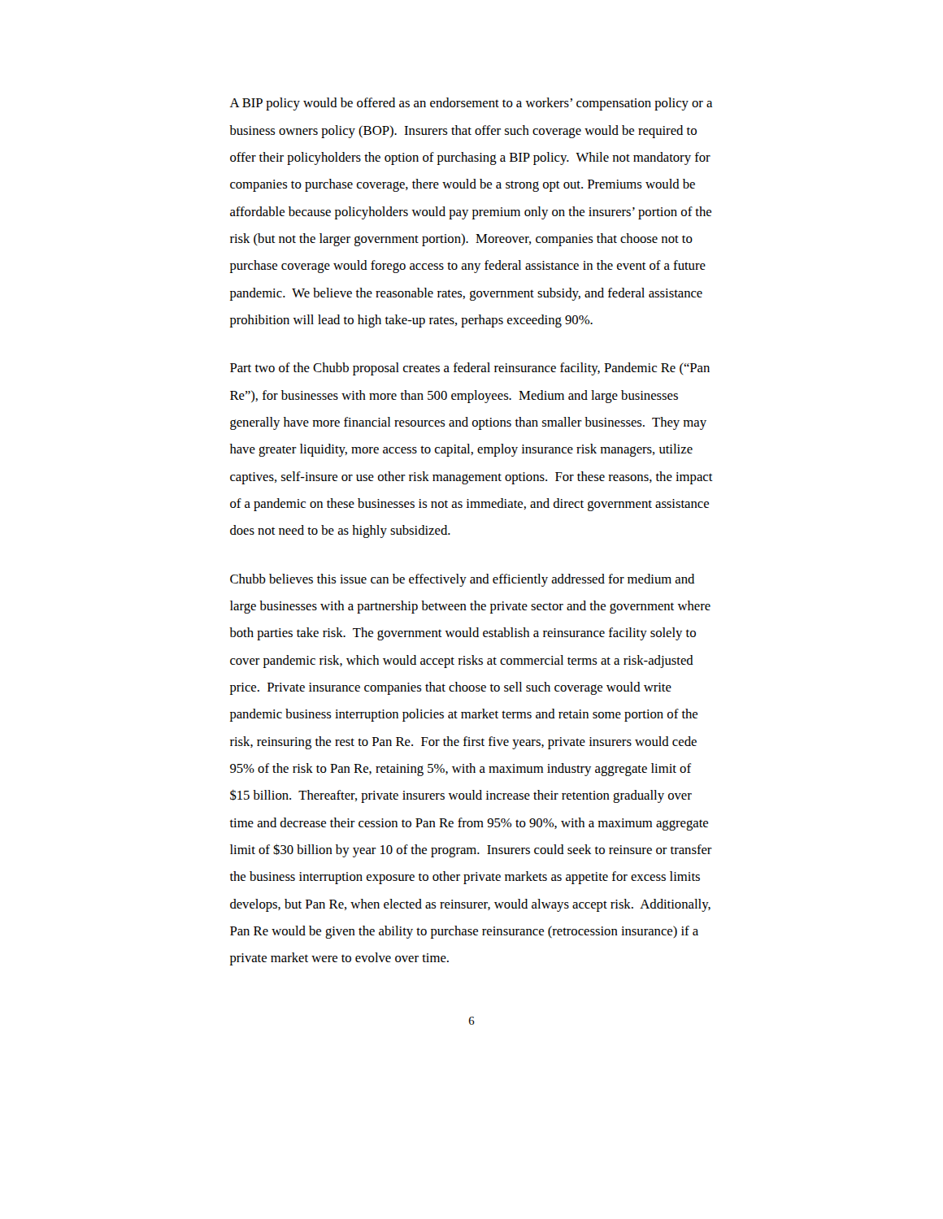A BIP policy would be offered as an endorsement to a workers’ compensation policy or a business owners policy (BOP). Insurers that offer such coverage would be required to offer their policyholders the option of purchasing a BIP policy. While not mandatory for companies to purchase coverage, there would be a strong opt out. Premiums would be affordable because policyholders would pay premium only on the insurers’ portion of the risk (but not the larger government portion). Moreover, companies that choose not to purchase coverage would forego access to any federal assistance in the event of a future pandemic. We believe the reasonable rates, government subsidy, and federal assistance prohibition will lead to high take-up rates, perhaps exceeding 90%.
Part two of the Chubb proposal creates a federal reinsurance facility, Pandemic Re (“Pan Re”), for businesses with more than 500 employees. Medium and large businesses generally have more financial resources and options than smaller businesses. They may have greater liquidity, more access to capital, employ insurance risk managers, utilize captives, self-insure or use other risk management options. For these reasons, the impact of a pandemic on these businesses is not as immediate, and direct government assistance does not need to be as highly subsidized.
Chubb believes this issue can be effectively and efficiently addressed for medium and large businesses with a partnership between the private sector and the government where both parties take risk. The government would establish a reinsurance facility solely to cover pandemic risk, which would accept risks at commercial terms at a risk-adjusted price. Private insurance companies that choose to sell such coverage would write pandemic business interruption policies at market terms and retain some portion of the risk, reinsuring the rest to Pan Re. For the first five years, private insurers would cede 95% of the risk to Pan Re, retaining 5%, with a maximum industry aggregate limit of $15 billion. Thereafter, private insurers would increase their retention gradually over time and decrease their cession to Pan Re from 95% to 90%, with a maximum aggregate limit of $30 billion by year 10 of the program. Insurers could seek to reinsure or transfer the business interruption exposure to other private markets as appetite for excess limits develops, but Pan Re, when elected as reinsurer, would always accept risk. Additionally, Pan Re would be given the ability to purchase reinsurance (retrocession insurance) if a private market were to evolve over time.
6